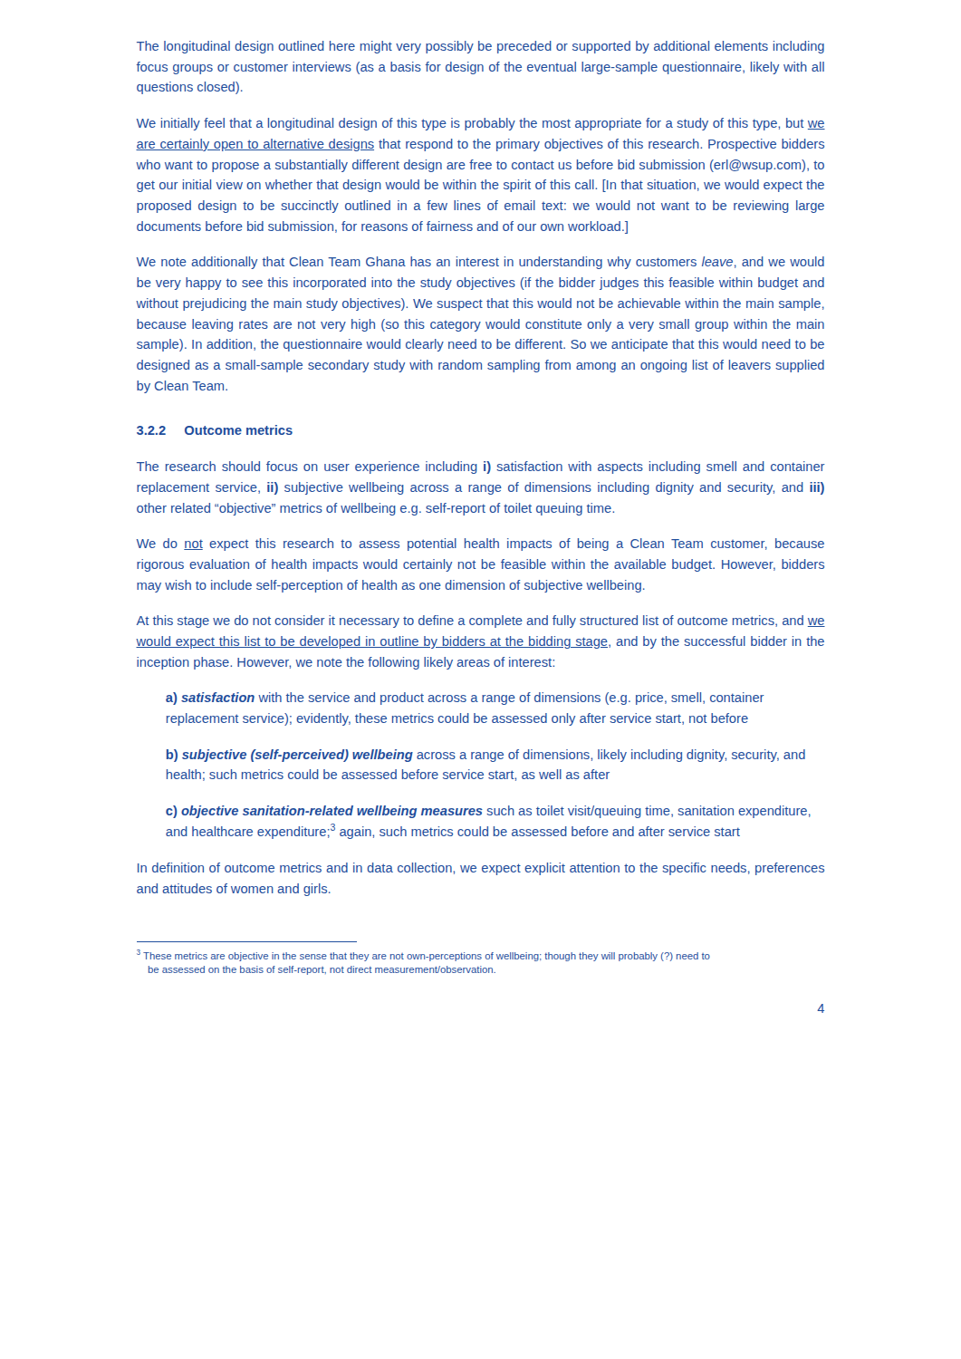The longitudinal design outlined here might very possibly be preceded or supported by additional elements including focus groups or customer interviews (as a basis for design of the eventual large-sample questionnaire, likely with all questions closed).
We initially feel that a longitudinal design of this type is probably the most appropriate for a study of this type, but we are certainly open to alternative designs that respond to the primary objectives of this research. Prospective bidders who want to propose a substantially different design are free to contact us before bid submission (erl@wsup.com), to get our initial view on whether that design would be within the spirit of this call. [In that situation, we would expect the proposed design to be succinctly outlined in a few lines of email text: we would not want to be reviewing large documents before bid submission, for reasons of fairness and of our own workload.]
We note additionally that Clean Team Ghana has an interest in understanding why customers leave, and we would be very happy to see this incorporated into the study objectives (if the bidder judges this feasible within budget and without prejudicing the main study objectives). We suspect that this would not be achievable within the main sample, because leaving rates are not very high (so this category would constitute only a very small group within the main sample). In addition, the questionnaire would clearly need to be different. So we anticipate that this would need to be designed as a small-sample secondary study with random sampling from among an ongoing list of leavers supplied by Clean Team.
3.2.2 Outcome metrics
The research should focus on user experience including i) satisfaction with aspects including smell and container replacement service, ii) subjective wellbeing across a range of dimensions including dignity and security, and iii) other related “objective” metrics of wellbeing e.g. self-report of toilet queuing time.
We do not expect this research to assess potential health impacts of being a Clean Team customer, because rigorous evaluation of health impacts would certainly not be feasible within the available budget. However, bidders may wish to include self-perception of health as one dimension of subjective wellbeing.
At this stage we do not consider it necessary to define a complete and fully structured list of outcome metrics, and we would expect this list to be developed in outline by bidders at the bidding stage, and by the successful bidder in the inception phase. However, we note the following likely areas of interest:
a) satisfaction with the service and product across a range of dimensions (e.g. price, smell, container replacement service); evidently, these metrics could be assessed only after service start, not before
b) subjective (self-perceived) wellbeing across a range of dimensions, likely including dignity, security, and health; such metrics could be assessed before service start, as well as after
c) objective sanitation-related wellbeing measures such as toilet visit/queuing time, sanitation expenditure, and healthcare expenditure;3 again, such metrics could be assessed before and after service start
In definition of outcome metrics and in data collection, we expect explicit attention to the specific needs, preferences and attitudes of women and girls.
3 These metrics are objective in the sense that they are not own-perceptions of wellbeing; though they will probably (?) need to be assessed on the basis of self-report, not direct measurement/observation.
4